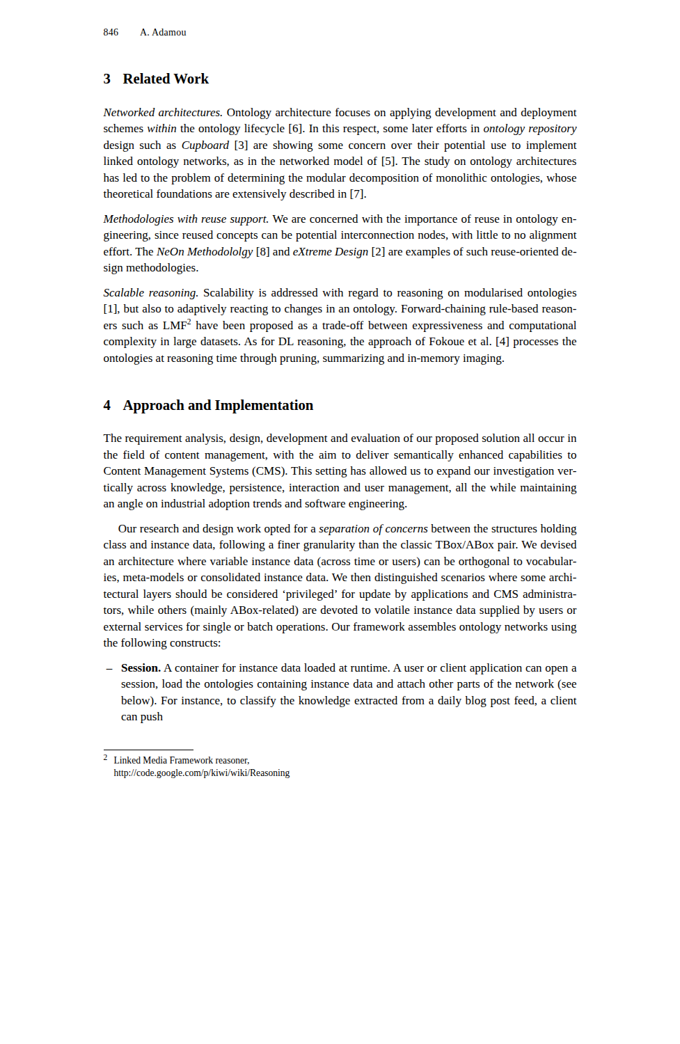846 A. Adamou
3 Related Work
Networked architectures. Ontology architecture focuses on applying development and deployment schemes within the ontology lifecycle [6]. In this respect, some later efforts in ontology repository design such as Cupboard [3] are showing some concern over their potential use to implement linked ontology networks, as in the networked model of [5]. The study on ontology architectures has led to the problem of determining the modular decomposition of monolithic ontologies, whose theoretical foundations are extensively described in [7].
Methodologies with reuse support. We are concerned with the importance of reuse in ontology engineering, since reused concepts can be potential interconnection nodes, with little to no alignment effort. The NeOn Methodololgy [8] and eXtreme Design [2] are examples of such reuse-oriented design methodologies.
Scalable reasoning. Scalability is addressed with regard to reasoning on modularised ontologies [1], but also to adaptively reacting to changes in an ontology. Forward-chaining rule-based reasoners such as LMF2 have been proposed as a trade-off between expressiveness and computational complexity in large datasets. As for DL reasoning, the approach of Fokoue et al. [4] processes the ontologies at reasoning time through pruning, summarizing and in-memory imaging.
4 Approach and Implementation
The requirement analysis, design, development and evaluation of our proposed solution all occur in the field of content management, with the aim to deliver semantically enhanced capabilities to Content Management Systems (CMS). This setting has allowed us to expand our investigation vertically across knowledge, persistence, interaction and user management, all the while maintaining an angle on industrial adoption trends and software engineering.
Our research and design work opted for a separation of concerns between the structures holding class and instance data, following a finer granularity than the classic TBox/ABox pair. We devised an architecture where variable instance data (across time or users) can be orthogonal to vocabularies, meta-models or consolidated instance data. We then distinguished scenarios where some architectural layers should be considered ‘privileged’ for update by applications and CMS administrators, while others (mainly ABox-related) are devoted to volatile instance data supplied by users or external services for single or batch operations. Our framework assembles ontology networks using the following constructs:
Session. A container for instance data loaded at runtime. A user or client application can open a session, load the ontologies containing instance data and attach other parts of the network (see below). For instance, to classify the knowledge extracted from a daily blog post feed, a client can push
2 Linked Media Framework reasoner,
http://code.google.com/p/kiwi/wiki/Reasoning